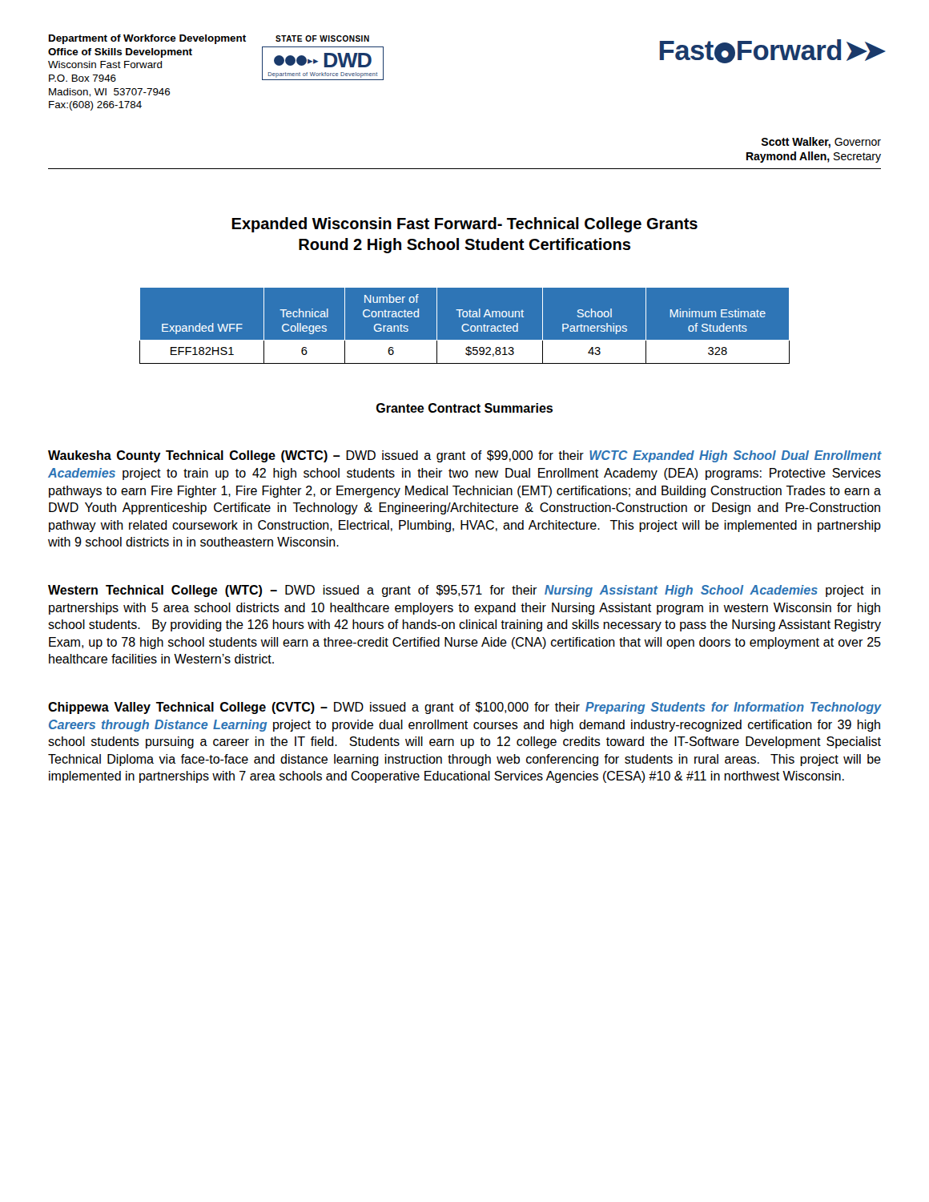Department of Workforce Development
Office of Skills Development
Wisconsin Fast Forward
P.O. Box 7946
Madison, WI 53707-7946
Fax:(608) 266-1784
STATE OF WISCONSIN
▸▸DWD
Department of Workforce Development
Fast●Forward➤➤
Scott Walker, Governor
Raymond Allen, Secretary
Expanded Wisconsin Fast Forward- Technical College Grants
Round 2 High School Student Certifications
| Expanded WFF | Technical Colleges | Number of Contracted Grants | Total Amount Contracted | School Partnerships | Minimum Estimate of Students |
| --- | --- | --- | --- | --- | --- |
| EFF182HS1 | 6 | 6 | $592,813 | 43 | 328 |
Grantee Contract Summaries
Waukesha County Technical College (WCTC) – DWD issued a grant of $99,000 for their WCTC Expanded High School Dual Enrollment Academies project to train up to 42 high school students in their two new Dual Enrollment Academy (DEA) programs: Protective Services pathways to earn Fire Fighter 1, Fire Fighter 2, or Emergency Medical Technician (EMT) certifications; and Building Construction Trades to earn a DWD Youth Apprenticeship Certificate in Technology & Engineering/Architecture & Construction-Construction or Design and Pre-Construction pathway with related coursework in Construction, Electrical, Plumbing, HVAC, and Architecture. This project will be implemented in partnership with 9 school districts in in southeastern Wisconsin.
Western Technical College (WTC) – DWD issued a grant of $95,571 for their Nursing Assistant High School Academies project in partnerships with 5 area school districts and 10 healthcare employers to expand their Nursing Assistant program in western Wisconsin for high school students. By providing the 126 hours with 42 hours of hands-on clinical training and skills necessary to pass the Nursing Assistant Registry Exam, up to 78 high school students will earn a three-credit Certified Nurse Aide (CNA) certification that will open doors to employment at over 25 healthcare facilities in Western’s district.
Chippewa Valley Technical College (CVTC) – DWD issued a grant of $100,000 for their Preparing Students for Information Technology Careers through Distance Learning project to provide dual enrollment courses and high demand industry-recognized certification for 39 high school students pursuing a career in the IT field. Students will earn up to 12 college credits toward the IT-Software Development Specialist Technical Diploma via face-to-face and distance learning instruction through web conferencing for students in rural areas. This project will be implemented in partnerships with 7 area schools and Cooperative Educational Services Agencies (CESA) #10 & #11 in northwest Wisconsin.